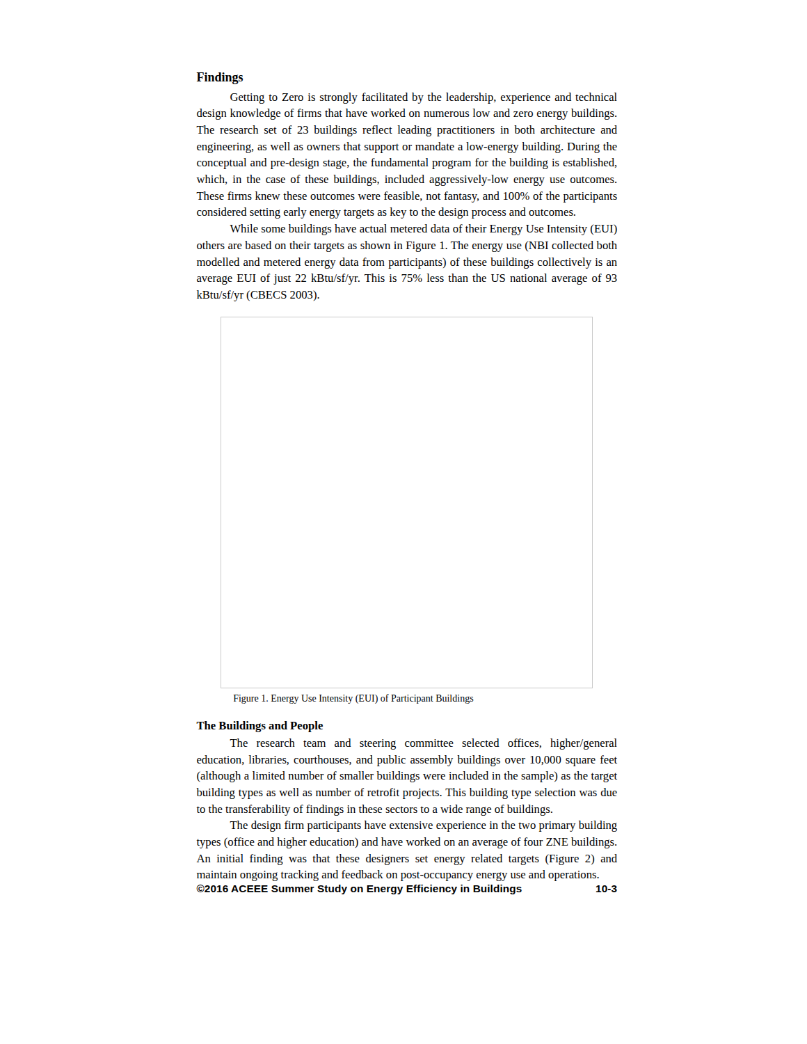Findings
Getting to Zero is strongly facilitated by the leadership, experience and technical design knowledge of firms that have worked on numerous low and zero energy buildings. The research set of 23 buildings reflect leading practitioners in both architecture and engineering, as well as owners that support or mandate a low-energy building. During the conceptual and pre-design stage, the fundamental program for the building is established, which, in the case of these buildings, included aggressively-low energy use outcomes. These firms knew these outcomes were feasible, not fantasy, and 100% of the participants considered setting early energy targets as key to the design process and outcomes.
While some buildings have actual metered data of their Energy Use Intensity (EUI) others are based on their targets as shown in Figure 1. The energy use (NBI collected both modelled and metered energy data from participants) of these buildings collectively is an average EUI of just 22 kBtu/sf/yr. This is 75% less than the US national average of 93 kBtu/sf/yr (CBECS 2003).
Figure 1. Energy Use Intensity (EUI) of Participant Buildings
The Buildings and People
The research team and steering committee selected offices, higher/general education, libraries, courthouses, and public assembly buildings over 10,000 square feet (although a limited number of smaller buildings were included in the sample) as the target building types as well as number of retrofit projects. This building type selection was due to the transferability of findings in these sectors to a wide range of buildings.
The design firm participants have extensive experience in the two primary building types (office and higher education) and have worked on an average of four ZNE buildings. An initial finding was that these designers set energy related targets (Figure 2) and maintain ongoing tracking and feedback on post-occupancy energy use and operations.
©2016 ACEEE Summer Study on Energy Efficiency in Buildings 10-3